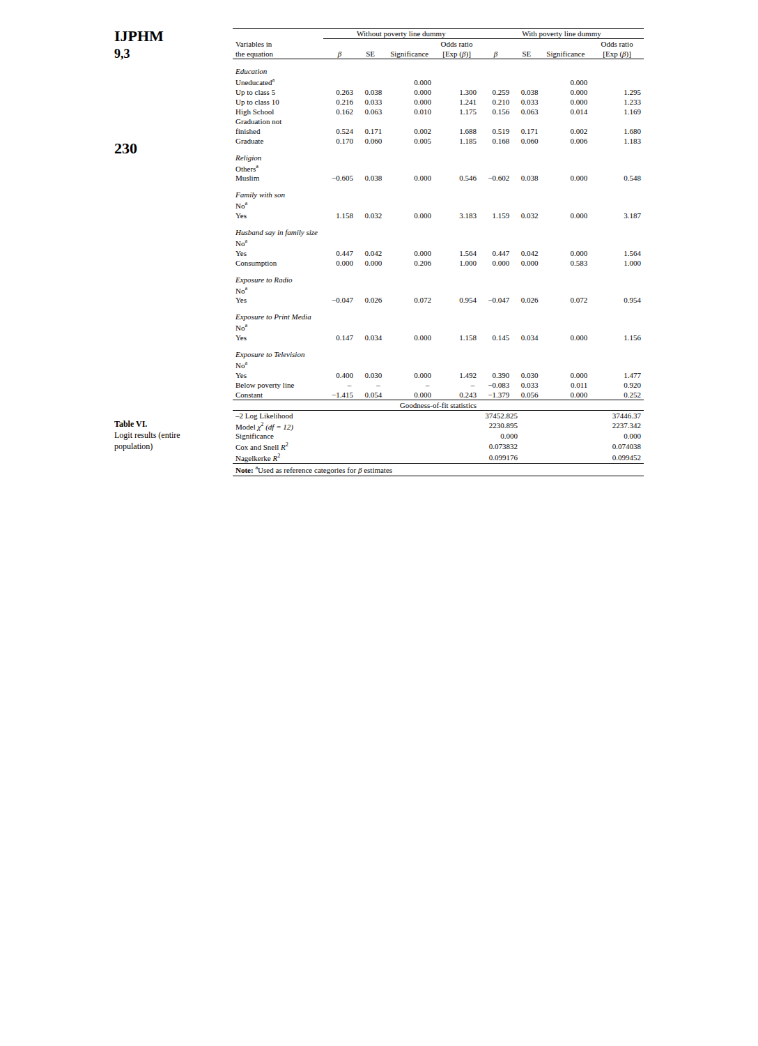IJPHM
9,3
230
Table VI.
Logit results (entire population)
| | Without poverty line dummy | With poverty line dummy |
| --- | --- | --- |
| Variables in | | | | Odds ratio | | | | Odds ratio |
| the equation | β | SE | Significance | [Exp ( β )] | β | SE | Significance | [Exp ( β )] |
| Education | |
| Uneducated a | | | 0.000 | | | | 0.000 | |
| Up to class 5 | 0.263 | 0.038 | 0.000 | 1.300 | 0.259 | 0.038 | 0.000 | 1.295 |
| Up to class 10 | 0.216 | 0.033 | 0.000 | 1.241 | 0.210 | 0.033 | 0.000 | 1.233 |
| High School | 0.162 | 0.063 | 0.010 | 1.175 | 0.156 | 0.063 | 0.014 | 1.169 |
| Graduation not | |
| finished | 0.524 | 0.171 | 0.002 | 1.688 | 0.519 | 0.171 | 0.002 | 1.680 |
| Graduate | 0.170 | 0.060 | 0.005 | 1.185 | 0.168 | 0.060 | 0.006 | 1.183 |
| Religion | |
| Others a | |
| Muslim | −0.605 | 0.038 | 0.000 | 0.546 | −0.602 | 0.038 | 0.000 | 0.548 |
| Family with son | |
| No a | |
| Yes | 1.158 | 0.032 | 0.000 | 3.183 | 1.159 | 0.032 | 0.000 | 3.187 |
| Husband say in family size | |
| No a | |
| Yes | 0.447 | 0.042 | 0.000 | 1.564 | 0.447 | 0.042 | 0.000 | 1.564 |
| Consumption | 0.000 | 0.000 | 0.206 | 1.000 | 0.000 | 0.000 | 0.583 | 1.000 |
| Exposure to Radio | |
| No a | |
| Yes | −0.047 | 0.026 | 0.072 | 0.954 | −0.047 | 0.026 | 0.072 | 0.954 |
| Exposure to Print Media | |
| No a | |
| Yes | 0.147 | 0.034 | 0.000 | 1.158 | 0.145 | 0.034 | 0.000 | 1.156 |
| Exposure to Television | |
| No a | |
| Yes | 0.400 | 0.030 | 0.000 | 1.492 | 0.390 | 0.030 | 0.000 | 1.477 |
| Below poverty line | – | – | – | – | −0.083 | 0.033 | 0.011 | 0.920 |
| Constant | −1.415 | 0.054 | 0.000 | 0.243 | −1.379 | 0.056 | 0.000 | 0.252 |
| Goodness-of-fit statistics |
| –2 Log Likelihood | 37452.825 | 37446.37 |
| Model χ 2 (df = 12) | 2230.895 | 2237.342 |
| Significance | 0.000 | 0.000 |
| Cox and Snell R 2 | 0.073832 | 0.074038 |
| Nagelkerke R 2 | 0.099176 | 0.099452 |
| Note: a Used as reference categories for β estimates |